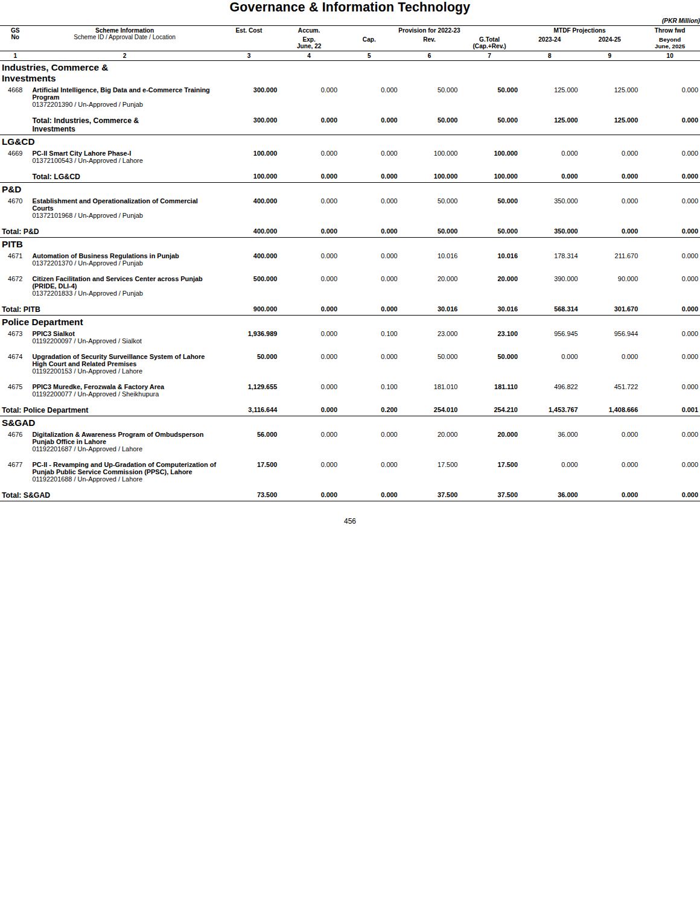Governance & Information Technology
(PKR Million)
| GS No | Scheme Information Scheme ID / Approval Date / Location | Est. Cost | Accum. | Provision for 2022-23 | MTDF Projections | Throw fwd |
| --- | --- | --- | --- | --- | --- | --- |
| Exp. June, 22 | Cap. | Rev. | G.Total (Cap.+Rev.) | 2023-24 | 2024-25 |
| Beyond June, 2025 |
| 1 | 2 | 3 | 4 | 5 | 6 | 7 | 8 | 9 | 10 |
| Industries, Commerce & Investments |
| 4668 | Artificial Intelligence, Big Data and e-Commerce Training Program 01372201390 / Un-Approved / Punjab | 300.000 | 0.000 | 0.000 | 50.000 | 50.000 | 125.000 | 125.000 | 0.000 |
| | Total: Industries, Commerce & Investments | 300.000 | 0.000 | 0.000 | 50.000 | 50.000 | 125.000 | 125.000 | 0.000 |
| LG&CD |
| 4669 | PC-II Smart City Lahore Phase-I 01372100543 / Un-Approved / Lahore | 100.000 | 0.000 | 0.000 | 100.000 | 100.000 | 0.000 | 0.000 | 0.000 |
| | Total: LG&CD | 100.000 | 0.000 | 0.000 | 100.000 | 100.000 | 0.000 | 0.000 | 0.000 |
| P&D |
| 4670 | Establishment and Operationalization of Commercial Courts 01372101968 / Un-Approved / Punjab | 400.000 | 0.000 | 0.000 | 50.000 | 50.000 | 350.000 | 0.000 | 0.000 |
| Total: P&D | 400.000 | 0.000 | 0.000 | 50.000 | 50.000 | 350.000 | 0.000 | 0.000 |
| PITB |
| 4671 | Automation of Business Regulations in Punjab 01372201370 / Un-Approved / Punjab | 400.000 | 0.000 | 0.000 | 10.016 | 10.016 | 178.314 | 211.670 | 0.000 |
| 4672 | Citizen Facilitation and Services Center across Punjab (PRIDE, DLI-4) 01372201833 / Un-Approved / Punjab | 500.000 | 0.000 | 0.000 | 20.000 | 20.000 | 390.000 | 90.000 | 0.000 |
| Total: PITB | 900.000 | 0.000 | 0.000 | 30.016 | 30.016 | 568.314 | 301.670 | 0.000 |
| Police Department |
| 4673 | PPIC3 Sialkot 01192200097 / Un-Approved / Sialkot | 1,936.989 | 0.000 | 0.100 | 23.000 | 23.100 | 956.945 | 956.944 | 0.000 |
| 4674 | Upgradation of Security Surveillance System of Lahore High Court and Related Premises 01192200153 / Un-Approved / Lahore | 50.000 | 0.000 | 0.000 | 50.000 | 50.000 | 0.000 | 0.000 | 0.000 |
| 4675 | PPIC3 Muredke, Ferozwala & Factory Area 01192200077 / Un-Approved / Sheikhupura | 1,129.655 | 0.000 | 0.100 | 181.010 | 181.110 | 496.822 | 451.722 | 0.000 |
| Total: Police Department | 3,116.644 | 0.000 | 0.200 | 254.010 | 254.210 | 1,453.767 | 1,408.666 | 0.001 |
| S&GAD |
| 4676 | Digitalization & Awareness Program of Ombudsperson Punjab Office in Lahore 01192201687 / Un-Approved / Lahore | 56.000 | 0.000 | 0.000 | 20.000 | 20.000 | 36.000 | 0.000 | 0.000 |
| 4677 | PC-II - Revamping and Up-Gradation of Computerization of Punjab Public Service Commission (PPSC), Lahore 01192201688 / Un-Approved / Lahore | 17.500 | 0.000 | 0.000 | 17.500 | 17.500 | 0.000 | 0.000 | 0.000 |
| Total: S&GAD | 73.500 | 0.000 | 0.000 | 37.500 | 37.500 | 36.000 | 0.000 | 0.000 |
456